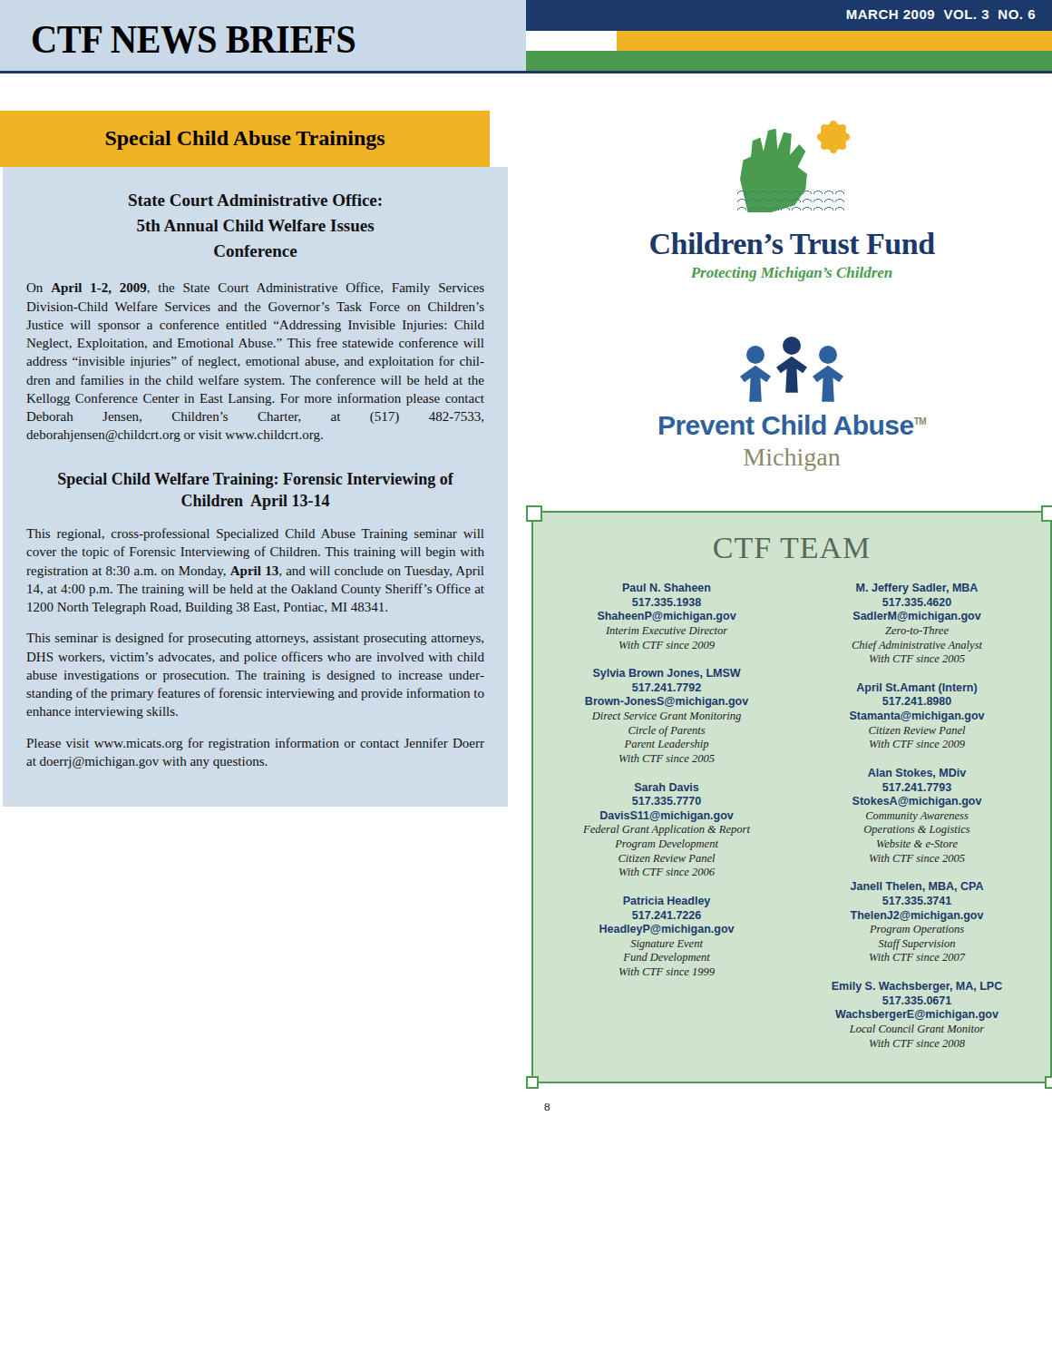CTF NEWS BRIEFS
MARCH 2009 VOL. 3 NO. 6
Special Child Abuse Trainings
State Court Administrative Office:
5th Annual Child Welfare Issues
Conference
On April 1-2, 2009, the State Court Administrative Office, Family Services Division-Child Welfare Services and the Governor’s Task Force on Children’s Justice will sponsor a conference entitled “Addressing Invisible Injuries: Child Neglect, Exploitation, and Emotional Abuse.” This free statewide conference will address “invisible injuries” of neglect, emotional abuse, and exploitation for children and families in the child welfare system. The conference will be held at the Kellogg Conference Center in East Lansing. For more information please contact Deborah Jensen, Children’s Charter, at (517) 482-7533, deborahjensen@childcrt.org or visit www.childcrt.org.
Special Child Welfare Training: Forensic Interviewing of
Children April 13-14
This regional, cross-professional Specialized Child Abuse Training seminar will cover the topic of Forensic Interviewing of Children. This training will begin with registration at 8:30 a.m. on Monday, April 13, and will conclude on Tuesday, April 14, at 4:00 p.m. The training will be held at the Oakland County Sheriff’s Office at 1200 North Telegraph Road, Building 38 East, Pontiac, MI 48341.
This seminar is designed for prosecuting attorneys, assistant prosecuting attorneys, DHS workers, victim’s advocates, and police officers who are involved with child abuse investigations or prosecution. The training is designed to increase understanding of the primary features of forensic interviewing and provide information to enhance interviewing skills.
Please visit www.micats.org for registration information or contact Jennifer Doerr at doerrj@michigan.gov with any questions.
Children’s Trust Fund
Protecting Michigan’s Children
Prevent Child AbuseTM
Michigan
CTF TEAM
Paul N. Shaheen
517.335.1938
ShaheenP@michigan.gov
Interim Executive Director
With CTF since 2009
Sylvia Brown Jones, LMSW
517.241.7792
Brown-JonesS@michigan.gov
Direct Service Grant Monitoring
Circle of Parents
Parent Leadership
With CTF since 2005
Sarah Davis
517.335.7770
DavisS11@michigan.gov
Federal Grant Application & Report
Program Development
Citizen Review Panel
With CTF since 2006
Patricia Headley
517.241.7226
HeadleyP@michigan.gov
Signature Event
Fund Development
With CTF since 1999
M. Jeffery Sadler, MBA
517.335.4620
SadlerM@michigan.gov
Zero-to-Three
Chief Administrative Analyst
With CTF since 2005
April St.Amant (Intern)
517.241.8980
Stamanta@michigan.gov
Citizen Review Panel
With CTF since 2009
Alan Stokes, MDiv
517.241.7793
StokesA@michigan.gov
Community Awareness
Operations & Logistics
Website & e-Store
With CTF since 2005
Janell Thelen, MBA, CPA
517.335.3741
ThelenJ2@michigan.gov
Program Operations
Staff Supervision
With CTF since 2007
Emily S. Wachsberger, MA, LPC
517.335.0671
WachsbergerE@michigan.gov
Local Council Grant Monitor
With CTF since 2008
8